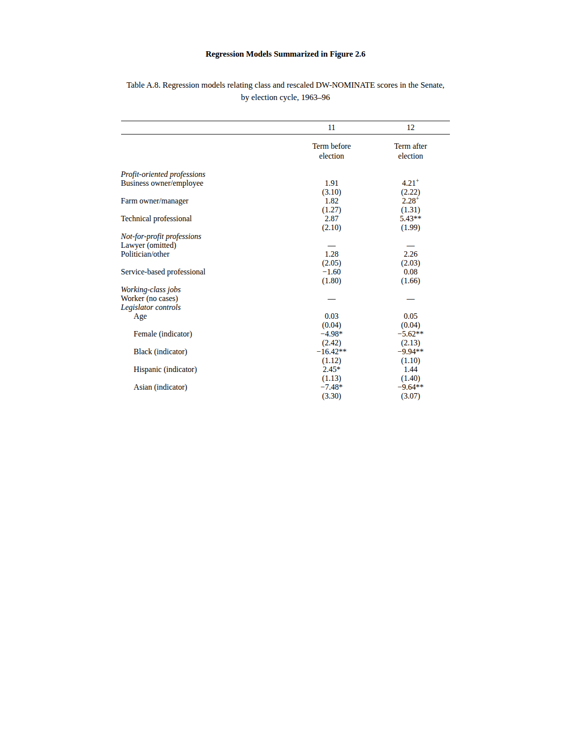Regression Models Summarized in Figure 2.6
Table A.8. Regression models relating class and rescaled DW-NOMINATE scores in the Senate,
by election cycle, 1963–96
| | 11 | 12 |
| | Term before election | Term after election |
| Profit-oriented professions | | |
| Business owner/employee | 1.91 | 4.21 + |
| | (3.10) | (2.22) |
| Farm owner/manager | 1.82 | 2.28 + |
| | (1.27) | (1.31) |
| Technical professional | 2.87 | 5.43** |
| | (2.10) | (1.99) |
| Not-for-profit professions | | |
| Lawyer (omitted) | — | — |
| Politician/other | 1.28 | 2.26 |
| | (2.05) | (2.03) |
| Service-based professional | −1.60 | 0.08 |
| | (1.80) | (1.66) |
| Working-class jobs | | |
| Worker (no cases) | — | — |
| Legislator controls | | |
| Age | 0.03 | 0.05 |
| | (0.04) | (0.04) |
| Female (indicator) | −4.98* | −5.62** |
| | (2.42) | (2.13) |
| Black (indicator) | −16.42** | −9.94** |
| | (1.12) | (1.10) |
| Hispanic (indicator) | 2.45* | 1.44 |
| | (1.13) | (1.40) |
| Asian (indicator) | −7.48* | −9.64** |
| | (3.30) | (3.07) |